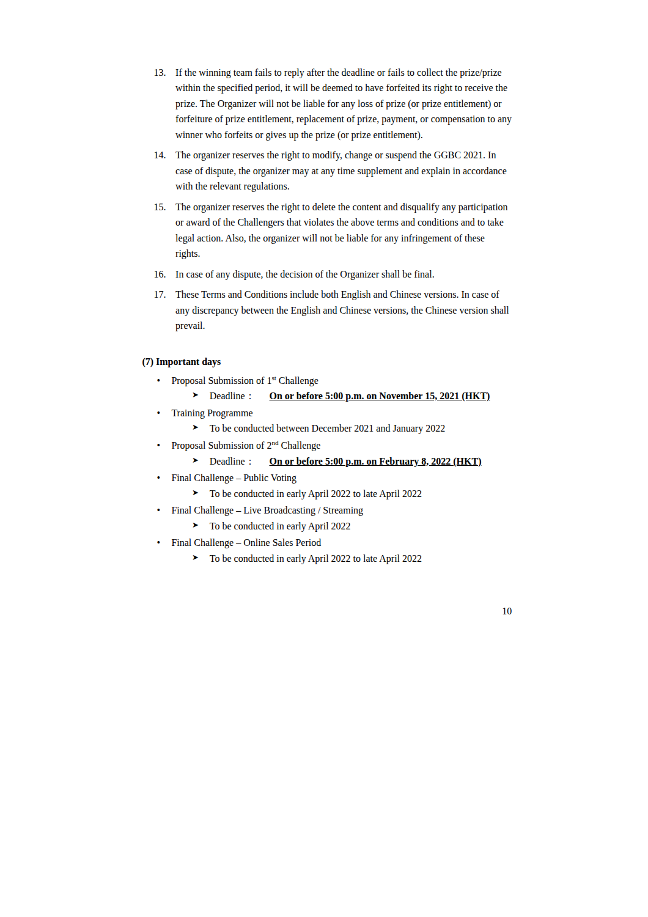If the winning team fails to reply after the deadline or fails to collect the prize/prize within the specified period, it will be deemed to have forfeited its right to receive the prize. The Organizer will not be liable for any loss of prize (or prize entitlement) or forfeiture of prize entitlement, replacement of prize, payment, or compensation to any winner who forfeits or gives up the prize (or prize entitlement).
The organizer reserves the right to modify, change or suspend the GGBC 2021. In case of dispute, the organizer may at any time supplement and explain in accordance with the relevant regulations.
The organizer reserves the right to delete the content and disqualify any participation or award of the Challengers that violates the above terms and conditions and to take legal action. Also, the organizer will not be liable for any infringement of these rights.
In case of any dispute, the decision of the Organizer shall be final.
These Terms and Conditions include both English and Chinese versions. In case of any discrepancy between the English and Chinese versions, the Chinese version shall prevail.
(7) Important days
Proposal Submission of 1st Challenge
Deadline：On or before 5:00 p.m. on November 15, 2021 (HKT)
Training Programme
To be conducted between December 2021 and January 2022
Proposal Submission of 2nd Challenge
Deadline：On or before 5:00 p.m. on February 8, 2022 (HKT)
Final Challenge – Public Voting
To be conducted in early April 2022 to late April 2022
Final Challenge – Live Broadcasting / Streaming
To be conducted in early April 2022
Final Challenge – Online Sales Period
To be conducted in early April 2022 to late April 2022
10